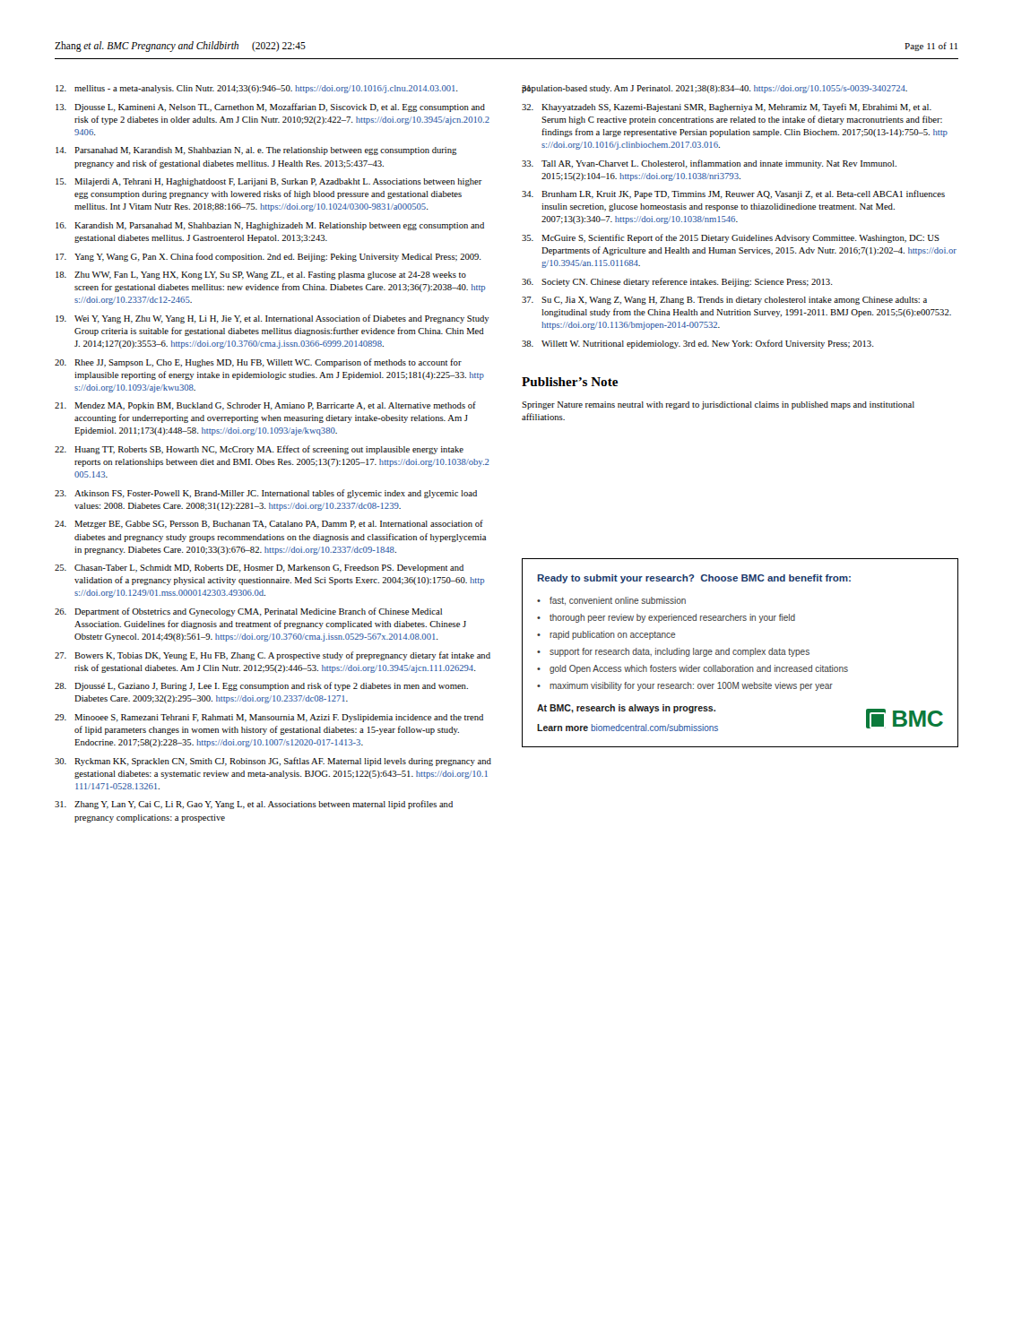Zhang et al. BMC Pregnancy and Childbirth (2022) 22:45
Page 11 of 11
mellitus - a meta-analysis. Clin Nutr. 2014;33(6):946–50. https://doi.org/10.1016/j.clnu.2014.03.001.
Djousse L, Kamineni A, Nelson TL, Carnethon M, Mozaffarian D, Siscovick D, et al. Egg consumption and risk of type 2 diabetes in older adults. Am J Clin Nutr. 2010;92(2):422–7. https://doi.org/10.3945/ajcn.2010.29406.
Parsanahad M, Karandish M, Shahbazian N, al. e. The relationship between egg consumption during pregnancy and risk of gestational diabetes mellitus. J Health Res. 2013;5:437–43.
Milajerdi A, Tehrani H, Haghighatdoost F, Larijani B, Surkan P, Azadbakht L. Associations between higher egg consumption during pregnancy with lowered risks of high blood pressure and gestational diabetes mellitus. Int J Vitam Nutr Res. 2018;88:166–75. https://doi.org/10.1024/0300-9831/a000505.
Karandish M, Parsanahad M, Shahbazian N, Haghighizadeh M. Relationship between egg consumption and gestational diabetes mellitus. J Gastroenterol Hepatol. 2013;3:243.
Yang Y, Wang G, Pan X. China food composition. 2nd ed. Beijing: Peking University Medical Press; 2009.
Zhu WW, Fan L, Yang HX, Kong LY, Su SP, Wang ZL, et al. Fasting plasma glucose at 24-28 weeks to screen for gestational diabetes mellitus: new evidence from China. Diabetes Care. 2013;36(7):2038–40. https://doi.org/10.2337/dc12-2465.
Wei Y, Yang H, Zhu W, Yang H, Li H, Jie Y, et al. International Association of Diabetes and Pregnancy Study Group criteria is suitable for gestational diabetes mellitus diagnosis:further evidence from China. Chin Med J. 2014;127(20):3553–6. https://doi.org/10.3760/cma.j.issn.0366-6999.20140898.
Rhee JJ, Sampson L, Cho E, Hughes MD, Hu FB, Willett WC. Comparison of methods to account for implausible reporting of energy intake in epidemiologic studies. Am J Epidemiol. 2015;181(4):225–33. https://doi.org/10.1093/aje/kwu308.
Mendez MA, Popkin BM, Buckland G, Schroder H, Amiano P, Barricarte A, et al. Alternative methods of accounting for underreporting and overreporting when measuring dietary intake-obesity relations. Am J Epidemiol. 2011;173(4):448–58. https://doi.org/10.1093/aje/kwq380.
Huang TT, Roberts SB, Howarth NC, McCrory MA. Effect of screening out implausible energy intake reports on relationships between diet and BMI. Obes Res. 2005;13(7):1205–17. https://doi.org/10.1038/oby.2005.143.
Atkinson FS, Foster-Powell K, Brand-Miller JC. International tables of glycemic index and glycemic load values: 2008. Diabetes Care. 2008;31(12):2281–3. https://doi.org/10.2337/dc08-1239.
Metzger BE, Gabbe SG, Persson B, Buchanan TA, Catalano PA, Damm P, et al. International association of diabetes and pregnancy study groups recommendations on the diagnosis and classification of hyperglycemia in pregnancy. Diabetes Care. 2010;33(3):676–82. https://doi.org/10.2337/dc09-1848.
Chasan-Taber L, Schmidt MD, Roberts DE, Hosmer D, Markenson G, Freedson PS. Development and validation of a pregnancy physical activity questionnaire. Med Sci Sports Exerc. 2004;36(10):1750–60. https://doi.org/10.1249/01.mss.0000142303.49306.0d.
Department of Obstetrics and Gynecology CMA, Perinatal Medicine Branch of Chinese Medical Association. Guidelines for diagnosis and treatment of pregnancy complicated with diabetes. Chinese J Obstetr Gynecol. 2014;49(8):561–9. https://doi.org/10.3760/cma.j.issn.0529-567x.2014.08.001.
Bowers K, Tobias DK, Yeung E, Hu FB, Zhang C. A prospective study of prepregnancy dietary fat intake and risk of gestational diabetes. Am J Clin Nutr. 2012;95(2):446–53. https://doi.org/10.3945/ajcn.111.026294.
Djoussé L, Gaziano J, Buring J, Lee I. Egg consumption and risk of type 2 diabetes in men and women. Diabetes Care. 2009;32(2):295–300. https://doi.org/10.2337/dc08-1271.
Minooee S, Ramezani Tehrani F, Rahmati M, Mansournia M, Azizi F. Dyslipidemia incidence and the trend of lipid parameters changes in women with history of gestational diabetes: a 15-year follow-up study. Endocrine. 2017;58(2):228–35. https://doi.org/10.1007/s12020-017-1413-3.
Ryckman KK, Spracklen CN, Smith CJ, Robinson JG, Saftlas AF. Maternal lipid levels during pregnancy and gestational diabetes: a systematic review and meta-analysis. BJOG. 2015;122(5):643–51. https://doi.org/10.1111/1471-0528.13261.
Zhang Y, Lan Y, Cai C, Li R, Gao Y, Yang L, et al. Associations between maternal lipid profiles and pregnancy complications: a prospective
population-based study. Am J Perinatol. 2021;38(8):834–40. https://doi.org/10.1055/s-0039-3402724.
Khayyatzadeh SS, Kazemi-Bajestani SMR, Bagherniya M, Mehramiz M, Tayefi M, Ebrahimi M, et al. Serum high C reactive protein concentrations are related to the intake of dietary macronutrients and fiber: findings from a large representative Persian population sample. Clin Biochem. 2017;50(13-14):750–5. https://doi.org/10.1016/j.clinbiochem.2017.03.016.
Tall AR, Yvan-Charvet L. Cholesterol, inflammation and innate immunity. Nat Rev Immunol. 2015;15(2):104–16. https://doi.org/10.1038/nri3793.
Brunham LR, Kruit JK, Pape TD, Timmins JM, Reuwer AQ, Vasanji Z, et al. Beta-cell ABCA1 influences insulin secretion, glucose homeostasis and response to thiazolidinedione treatment. Nat Med. 2007;13(3):340–7. https://doi.org/10.1038/nm1546.
McGuire S, Scientific Report of the 2015 Dietary Guidelines Advisory Committee. Washington, DC: US Departments of Agriculture and Health and Human Services, 2015. Adv Nutr. 2016;7(1):202–4. https://doi.org/10.3945/an.115.011684.
Society CN. Chinese dietary reference intakes. Beijing: Science Press; 2013.
Su C, Jia X, Wang Z, Wang H, Zhang B. Trends in dietary cholesterol intake among Chinese adults: a longitudinal study from the China Health and Nutrition Survey, 1991-2011. BMJ Open. 2015;5(6):e007532. https://doi.org/10.1136/bmjopen-2014-007532.
Willett W. Nutritional epidemiology. 3rd ed. New York: Oxford University Press; 2013.
Publisher’s Note
Springer Nature remains neutral with regard to jurisdictional claims in published maps and institutional affiliations.
Ready to submit your research? Choose BMC and benefit from:
fast, convenient online submission
thorough peer review by experienced researchers in your field
rapid publication on acceptance
support for research data, including large and complex data types
gold Open Access which fosters wider collaboration and increased citations
maximum visibility for your research: over 100M website views per year
At BMC, research is always in progress.
Learn more biomedcentral.com/submissions
BMC